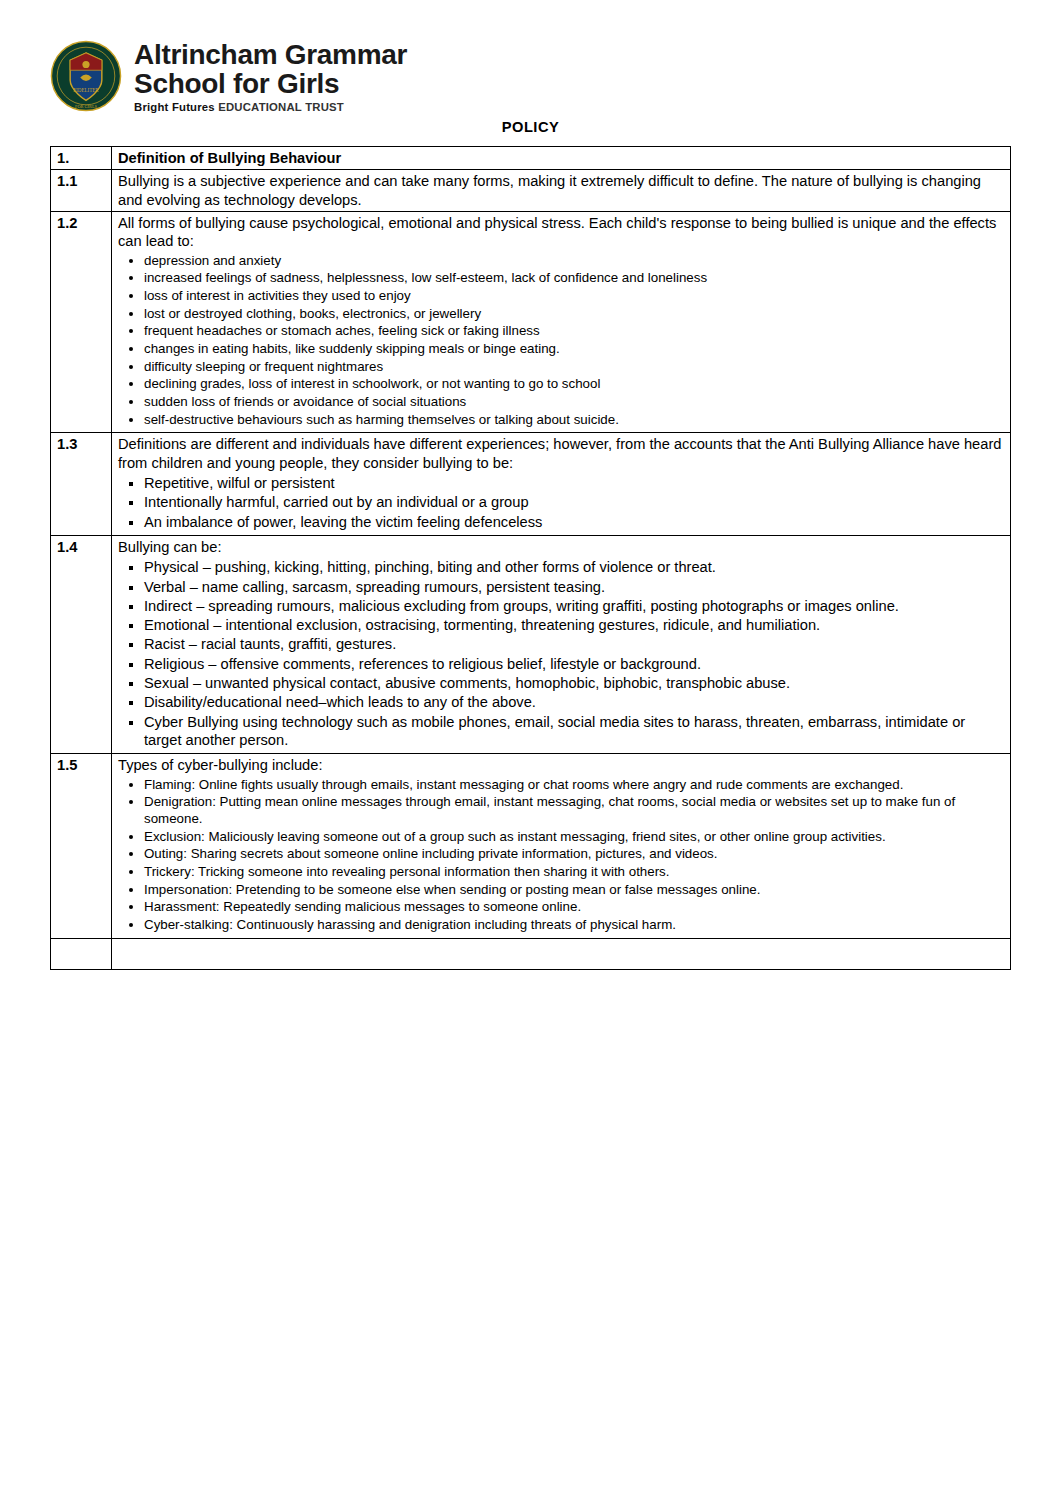FIDELITER FOR GIRLS
Altrincham Grammar
School for Girls
Bright Futures EDUCATIONAL TRUST
POLICY
| 1. | Definition of Bullying Behaviour |
| 1.1 | Bullying is a subjective experience and can take many forms, making it extremely difficult to define. The nature of bullying is changing and evolving as technology develops. |
| 1.2 | All forms of bullying cause psychological, emotional and physical stress. Each child's response to being bullied is unique and the effects can lead to: depression and anxiety increased feelings of sadness, helplessness, low self-esteem, lack of confidence and loneliness loss of interest in activities they used to enjoy lost or destroyed clothing, books, electronics, or jewellery frequent headaches or stomach aches, feeling sick or faking illness changes in eating habits, like suddenly skipping meals or binge eating. difficulty sleeping or frequent nightmares declining grades, loss of interest in schoolwork, or not wanting to go to school sudden loss of friends or avoidance of social situations self-destructive behaviours such as harming themselves or talking about suicide. |
| 1.3 | Definitions are different and individuals have different experiences; however, from the accounts that the Anti Bullying Alliance have heard from children and young people, they consider bullying to be: Repetitive, wilful or persistent Intentionally harmful, carried out by an individual or a group An imbalance of power, leaving the victim feeling defenceless |
| 1.4 | Bullying can be: Physical – pushing, kicking, hitting, pinching, biting and other forms of violence or threat. Verbal – name calling, sarcasm, spreading rumours, persistent teasing. Indirect – spreading rumours, malicious excluding from groups, writing graffiti, posting photographs or images online. Emotional – intentional exclusion, ostracising, tormenting, threatening gestures, ridicule, and humiliation. Racist – racial taunts, graffiti, gestures. Religious – offensive comments, references to religious belief, lifestyle or background. Sexual – unwanted physical contact, abusive comments, homophobic, biphobic, transphobic abuse. Disability/educational need–which leads to any of the above. Cyber Bullying using technology such as mobile phones, email, social media sites to harass, threaten, embarrass, intimidate or target another person. |
| 1.5 | Types of cyber-bullying include: Flaming: Online fights usually through emails, instant messaging or chat rooms where angry and rude comments are exchanged. Denigration: Putting mean online messages through email, instant messaging, chat rooms, social media or websites set up to make fun of someone. Exclusion: Maliciously leaving someone out of a group such as instant messaging, friend sites, or other online group activities. Outing: Sharing secrets about someone online including private information, pictures, and videos. Trickery: Tricking someone into revealing personal information then sharing it with others. Impersonation: Pretending to be someone else when sending or posting mean or false messages online. Harassment: Repeatedly sending malicious messages to someone online. Cyber-stalking: Continuously harassing and denigration including threats of physical harm. |